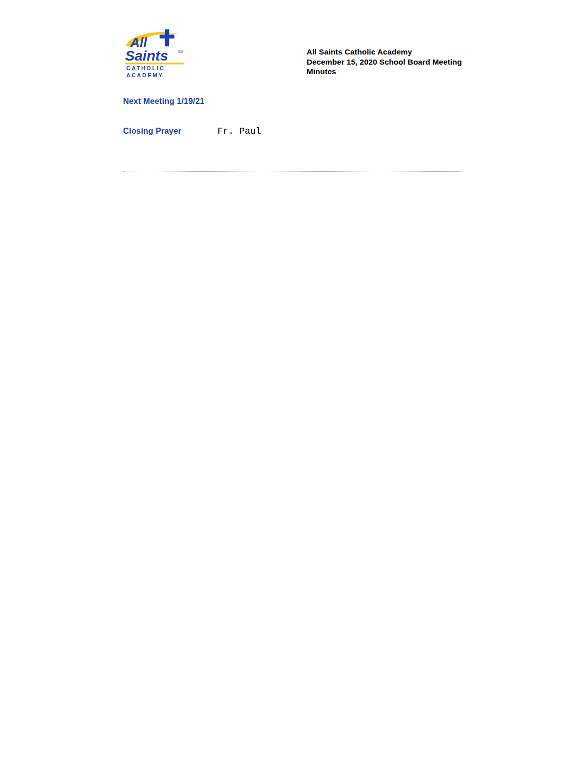All Saints SM CATHOLIC ACADEMY
All Saints Catholic Academy
December 15, 2020 School Board Meeting
Minutes
Next Meeting 1/19/21
Closing Prayer Fr. Paul